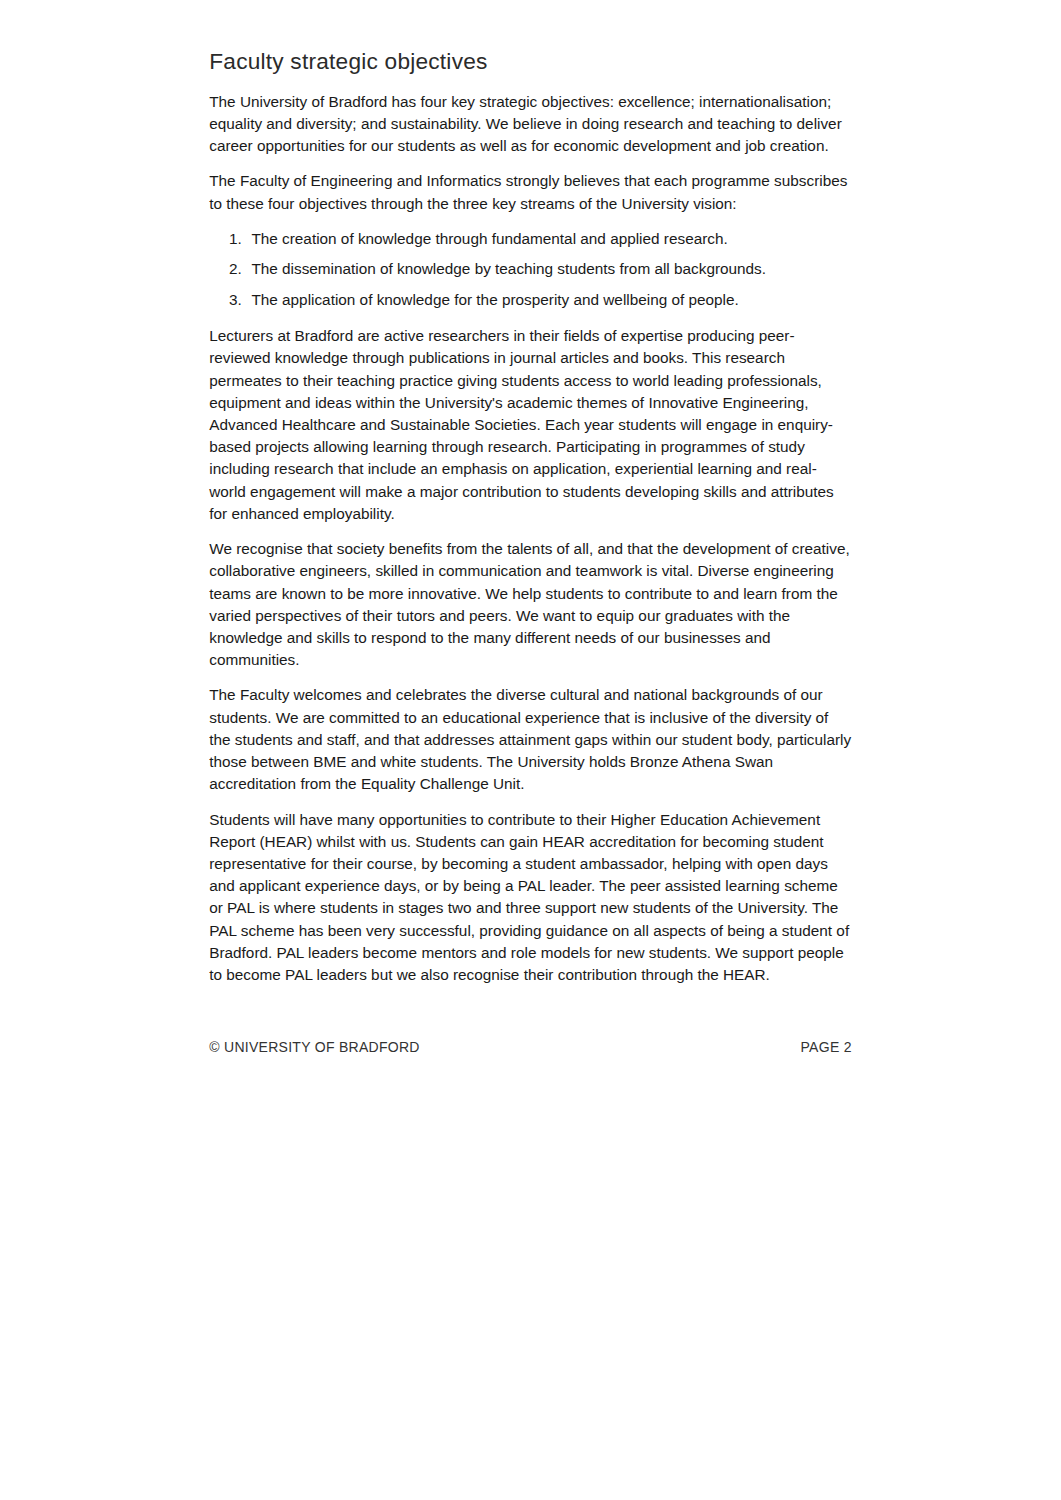Faculty strategic objectives
The University of Bradford has four key strategic objectives: excellence; internationalisation; equality and diversity; and sustainability. We believe in doing research and teaching to deliver career opportunities for our students as well as for economic development and job creation.
The Faculty of Engineering and Informatics strongly believes that each programme subscribes to these four objectives through the three key streams of the University vision:
The creation of knowledge through fundamental and applied research.
The dissemination of knowledge by teaching students from all backgrounds.
The application of knowledge for the prosperity and wellbeing of people.
Lecturers at Bradford are active researchers in their fields of expertise producing peer-reviewed knowledge through publications in journal articles and books. This research permeates to their teaching practice giving students access to world leading professionals, equipment and ideas within the University's academic themes of Innovative Engineering, Advanced Healthcare and Sustainable Societies. Each year students will engage in enquiry-based projects allowing learning through research. Participating in programmes of study including research that include an emphasis on application, experiential learning and real-world engagement will make a major contribution to students developing skills and attributes for enhanced employability.
We recognise that society benefits from the talents of all, and that the development of creative, collaborative engineers, skilled in communication and teamwork is vital. Diverse engineering teams are known to be more innovative. We help students to contribute to and learn from the varied perspectives of their tutors and peers. We want to equip our graduates with the knowledge and skills to respond to the many different needs of our businesses and communities.
The Faculty welcomes and celebrates the diverse cultural and national backgrounds of our students. We are committed to an educational experience that is inclusive of the diversity of the students and staff, and that addresses attainment gaps within our student body, particularly those between BME and white students. The University holds Bronze Athena Swan accreditation from the Equality Challenge Unit.
Students will have many opportunities to contribute to their Higher Education Achievement Report (HEAR) whilst with us. Students can gain HEAR accreditation for becoming student representative for their course, by becoming a student ambassador, helping with open days and applicant experience days, or by being a PAL leader. The peer assisted learning scheme or PAL is where students in stages two and three support new students of the University. The PAL scheme has been very successful, providing guidance on all aspects of being a student of Bradford. PAL leaders become mentors and role models for new students. We support people to become PAL leaders but we also recognise their contribution through the HEAR.
© University of Bradford Page 2